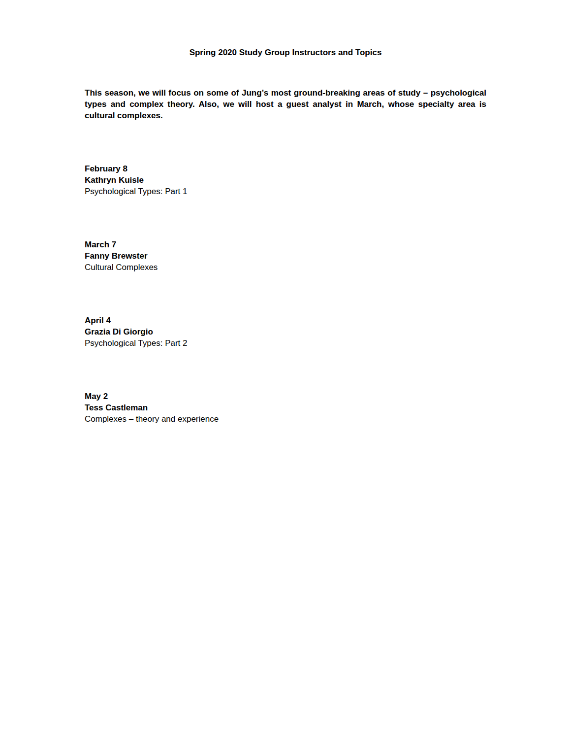Spring 2020 Study Group Instructors and Topics
This season, we will focus on some of Jung’s most ground-breaking areas of study – psychological types and complex theory. Also, we will host a guest analyst in March, whose specialty area is cultural complexes.
February 8
Kathryn Kuisle
Psychological Types: Part 1
March 7
Fanny Brewster
Cultural Complexes
April 4
Grazia Di Giorgio
Psychological Types: Part 2
May 2
Tess Castleman
Complexes – theory and experience